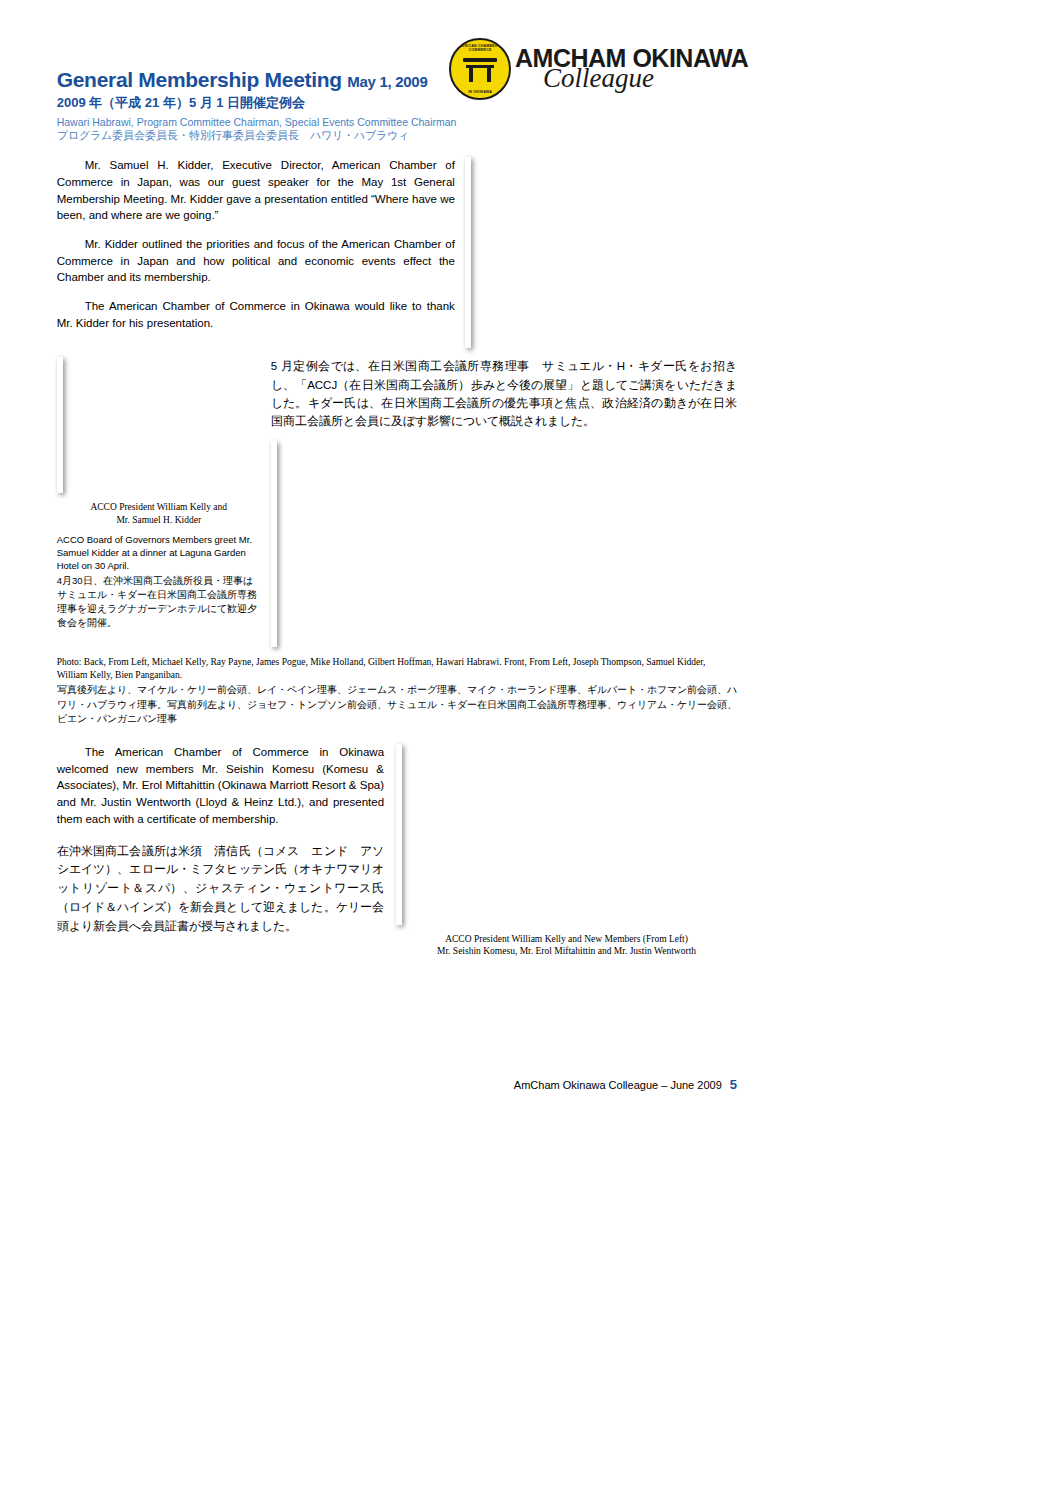AMERICAN CHAMBER OF COMMERCE
IN OKINAWA
AMCHAM OKINAWA Colleague
General Membership Meeting May 1, 2009
2009 年（平成 21 年）5 月 1 日開催定例会
Hawari Habrawi, Program Committee Chairman, Special Events Committee Chairman
プログラム委員会委員長・特別行事委員会委員長　ハワリ・ハブラウィ
Mr. Samuel H. Kidder, Executive Director, American Chamber of Commerce in Japan, was our guest speaker for the May 1st General Membership Meeting. Mr. Kidder gave a presentation entitled “Where have we been, and where are we going.”
Mr. Kidder outlined the priorities and focus of the American Chamber of Commerce in Japan and how political and economic events effect the Chamber and its membership.
The American Chamber of Commerce in Okinawa would like to thank Mr. Kidder for his presentation.
ACCO President William Kelly and
Mr. Samuel H. Kidder
ACCO Board of Governors Members greet Mr. Samuel Kidder at a dinner at Laguna Garden Hotel on 30 April.
4月30日、在沖米国商工会議所役員・理事はサミュエル・キダー在日米国商工会議所専務理事を迎えラグナガーデンホテルにて歓迎夕食会を開催。
5 月定例会では、在日米国商工会議所専務理事　サミュエル・H・キダー氏をお招きし、「ACCJ（在日米国商工会議所）歩みと今後の展望」と題してご講演をいただきました。キダー氏は、在日米国商工会議所の優先事項と焦点、政治経済の動きが在日米国商工会議所と会員に及ぼす影響について概説されました。
Photo: Back, From Left, Michael Kelly, Ray Payne, James Pogue, Mike Holland, Gilbert Hoffman, Hawari Habrawi. Front, From Left, Joseph Thompson, Samuel Kidder, William Kelly, Bien Panganiban.
写真後列左より、マイケル・ケリー前会頭、レイ・ペイン理事、ジェームス・ポーグ理事、マイク・ホーランド理事、ギルバート・ホフマン前会頭、ハワリ・ハブラウィ理事。写真前列左より、ジョセフ・トンプソン前会頭、サミュエル・キダー在日米国商工会議所専務理事、ウィリアム・ケリー会頭、ビエン・パンガニバン理事
The American Chamber of Commerce in Okinawa welcomed new members Mr. Seishin Komesu (Komesu & Associates), Mr. Erol Miftahittin (Okinawa Marriott Resort & Spa) and Mr. Justin Wentworth (Lloyd & Heinz Ltd.), and presented them each with a certificate of membership.
在沖米国商工会議所は米須　清信氏（コメス　エンド　アソシエイツ）、エロール・ミフタヒッテン氏（オキナワマリオットリゾート＆スパ）、ジャスティン・ウェントワース氏（ロイド＆ハインズ）を新会員として迎えました。ケリー会頭より新会員へ会員証書が授与されました。
ACCO President William Kelly and New Members (From Left)
Mr. Seishin Komesu, Mr. Erol Miftahittin and Mr. Justin Wentworth
AmCham Okinawa Colleague – June 2009 5